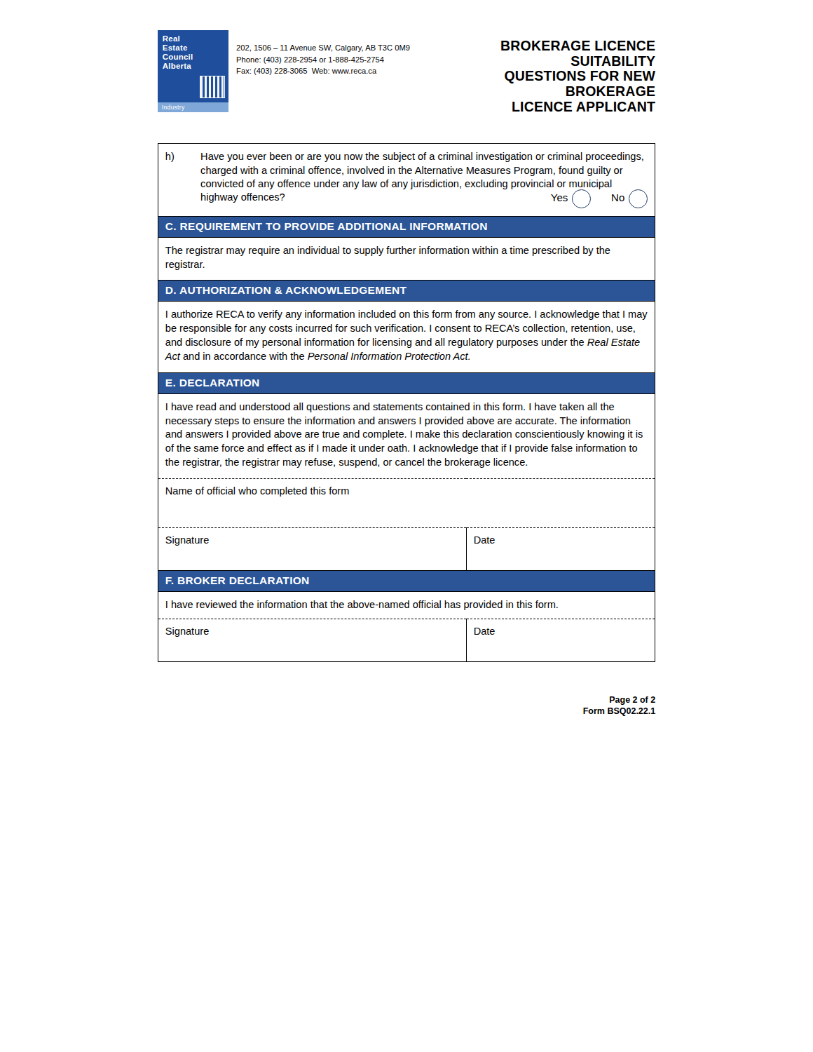Real
Estate
Council
Alberta
Industry
202, 1506 – 11 Avenue SW, Calgary, AB T3C 0M9
Phone: (403) 228-2954 or 1-888-425-2754
Fax: (403) 228-3065 Web: www.reca.ca
Brokerage Licence Suitability
Questions for New Brokerage
Licence Applicant
| h) Have you ever been or are you now the subject of a criminal investigation or criminal proceedings, charged with a criminal offence, involved in the Alternative Measures Program, found guilty or convicted of any offence under any law of any jurisdiction, excluding provincial or municipal highway offences? Yes No |
| C. Requirement to Provide Additional Information |
| The registrar may require an individual to supply further information within a time prescribed by the registrar. |
| D. Authorization & Acknowledgement |
| I authorize RECA to verify any information included on this form from any source. I acknowledge that I may be responsible for any costs incurred for such verification. I consent to RECA’s collection, retention, use, and disclosure of my personal information for licensing and all regulatory purposes under the Real Estate Act and in accordance with the Personal Information Protection Act. |
| E. Declaration |
| I have read and understood all questions and statements contained in this form. I have taken all the necessary steps to ensure the information and answers I provided above are accurate. The information and answers I provided above are true and complete. I make this declaration conscientiously knowing it is of the same force and effect as if I made it under oath. I acknowledge that if I provide false information to the registrar, the registrar may refuse, suspend, or cancel the brokerage licence. |
| Name of official who completed this form |
| Signature | Date |
| F. Broker Declaration |
| I have reviewed the information that the above-named official has provided in this form. |
| Signature | Date |
Page 2 of 2
Form BSQ02.22.1